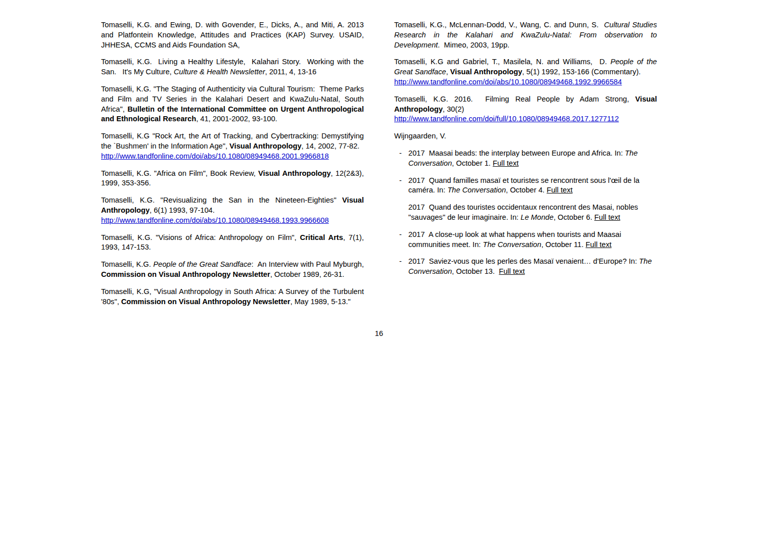Tomaselli, K.G. and Ewing, D. with Govender, E., Dicks, A., and Miti, A. 2013 and Platfontein Knowledge, Attitudes and Practices (KAP) Survey. USAID, JHHESA, CCMS and Aids Foundation SA,
Tomaselli, K.G. Living a Healthy Lifestyle, Kalahari Story. Working with the San. It's My Culture, Culture & Health Newsletter, 2011, 4, 13-16
Tomaselli, K.G. "The Staging of Authenticity via Cultural Tourism: Theme Parks and Film and TV Series in the Kalahari Desert and KwaZulu-Natal, South Africa", Bulletin of the International Committee on Urgent Anthropological and Ethnological Research, 41, 2001-2002, 93-100.
Tomaselli, K.G "Rock Art, the Art of Tracking, and Cybertracking: Demystifying the `Bushmen' in the Information Age", Visual Anthropology, 14, 2002, 77-82.
http://www.tandfonline.com/doi/abs/10.1080/08949468.2001.9966818
Tomaselli, K.G. "Africa on Film", Book Review, Visual Anthropology, 12(2&3), 1999, 353-356.
Tomaselli, K.G. "Revisualizing the San in the Nineteen-Eighties" Visual Anthropology, 6(1) 1993, 97-104.
http://www.tandfonline.com/doi/abs/10.1080/08949468.1993.9966608
Tomaselli, K.G. "Visions of Africa: Anthropology on Film", Critical Arts, 7(1), 1993, 147-153.
Tomaselli, K.G. People of the Great Sandface: An Interview with Paul Myburgh, Commission on Visual Anthropology Newsletter, October 1989, 26-31.
Tomaselli, K.G, "Visual Anthropology in South Africa: A Survey of the Turbulent '80s", Commission on Visual Anthropology Newsletter, May 1989, 5-13."
Tomaselli, K.G., McLennan-Dodd, V., Wang, C. and Dunn, S. Cultural Studies Research in the Kalahari and KwaZulu-Natal: From observation to Development. Mimeo, 2003, 19pp.
Tomaselli, K.G and Gabriel, T., Masilela, N. and Williams, D. People of the Great Sandface, Visual Anthropology, 5(1) 1992, 153-166 (Commentary).
http://www.tandfonline.com/doi/abs/10.1080/08949468.1992.9966584
Tomaselli, K.G. 2016. Filming Real People by Adam Strong, Visual Anthropology, 30(2)
http://www.tandfonline.com/doi/full/10.1080/08949468.2017.1277112
Wijngaarden, V.
2017 Maasai beads: the interplay between Europe and Africa. In: The Conversation, October 1. Full text
2017 Quand familles masaï et touristes se rencontrent sous l'œil de la caméra. In: The Conversation, October 4. Full text
2017 Quand des touristes occidentaux rencontrent des Masai, nobles "sauvages" de leur imaginaire. In: Le Monde, October 6. Full text
2017 A close-up look at what happens when tourists and Maasai communities meet. In: The Conversation, October 11. Full text
2017 Saviez-vous que les perles des Masaï venaient… d'Europe? In: The Conversation, October 13. Full text
16